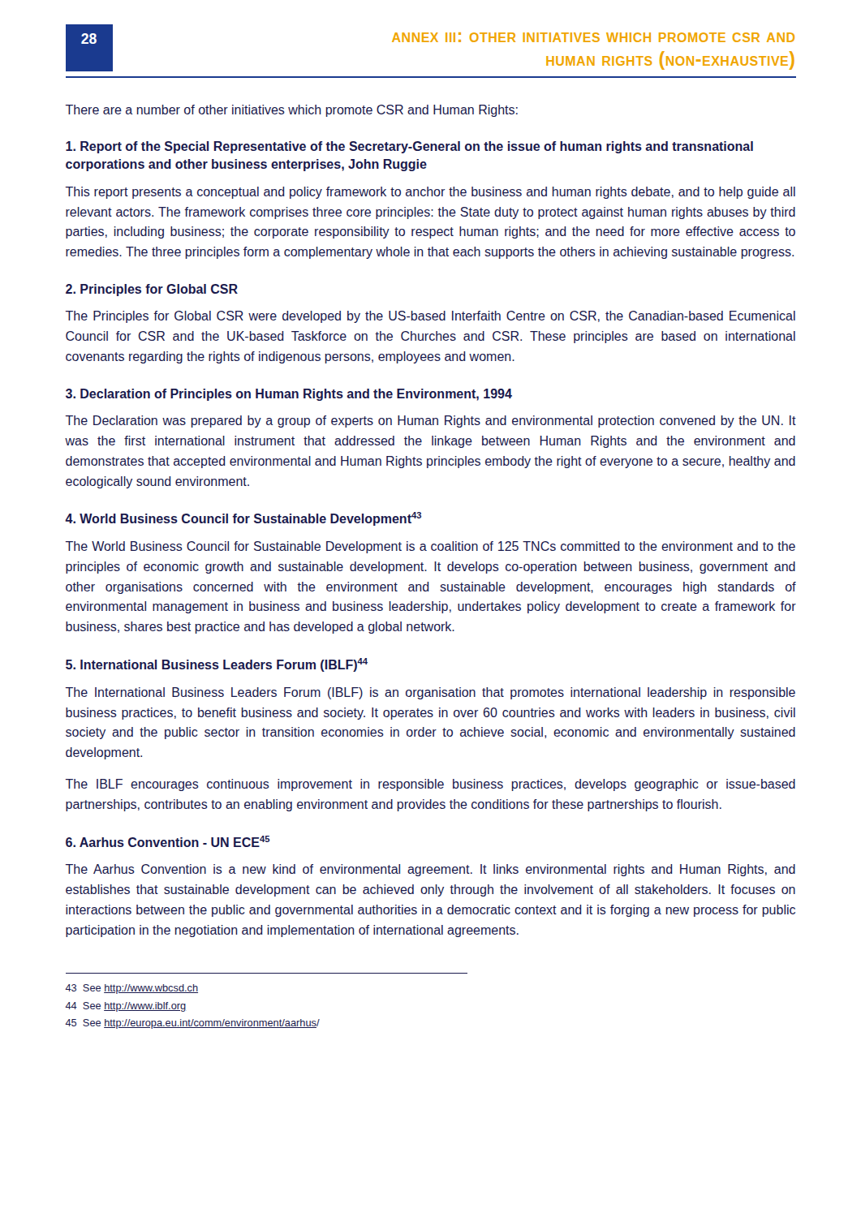28
Annex III: Other Initiatives Which Promote CSR and Human Rights (Non-Exhaustive)
There are a number of other initiatives which promote CSR and Human Rights:
1. Report of the Special Representative of the Secretary-General on the issue of human rights and transnational corporations and other business enterprises, John Ruggie
This report presents a conceptual and policy framework to anchor the business and human rights debate, and to help guide all relevant actors. The framework comprises three core principles: the State duty to protect against human rights abuses by third parties, including business; the corporate responsibility to respect human rights; and the need for more effective access to remedies. The three principles form a complementary whole in that each supports the others in achieving sustainable progress.
2. Principles for Global CSR
The Principles for Global CSR were developed by the US-based Interfaith Centre on CSR, the Canadian-based Ecumenical Council for CSR and the UK-based Taskforce on the Churches and CSR. These principles are based on international covenants regarding the rights of indigenous persons, employees and women.
3. Declaration of Principles on Human Rights and the Environment, 1994
The Declaration was prepared by a group of experts on Human Rights and environmental protection convened by the UN. It was the first international instrument that addressed the linkage between Human Rights and the environment and demonstrates that accepted environmental and Human Rights principles embody the right of everyone to a secure, healthy and ecologically sound environment.
4. World Business Council for Sustainable Development43
The World Business Council for Sustainable Development is a coalition of 125 TNCs committed to the environment and to the principles of economic growth and sustainable development. It develops co-operation between business, government and other organisations concerned with the environment and sustainable development, encourages high standards of environmental management in business and business leadership, undertakes policy development to create a framework for business, shares best practice and has developed a global network.
5. International Business Leaders Forum (IBLF)44
The International Business Leaders Forum (IBLF) is an organisation that promotes international leadership in responsible business practices, to benefit business and society. It operates in over 60 countries and works with leaders in business, civil society and the public sector in transition economies in order to achieve social, economic and environmentally sustained development.
The IBLF encourages continuous improvement in responsible business practices, develops geographic or issue-based partnerships, contributes to an enabling environment and provides the conditions for these partnerships to flourish.
6. Aarhus Convention - UN ECE45
The Aarhus Convention is a new kind of environmental agreement. It links environmental rights and Human Rights, and establishes that sustainable development can be achieved only through the involvement of all stakeholders. It focuses on interactions between the public and governmental authorities in a democratic context and it is forging a new process for public participation in the negotiation and implementation of international agreements.
43 See http://www.wbcsd.ch
44 See http://www.iblf.org
45 See http://europa.eu.int/comm/environment/aarhus/